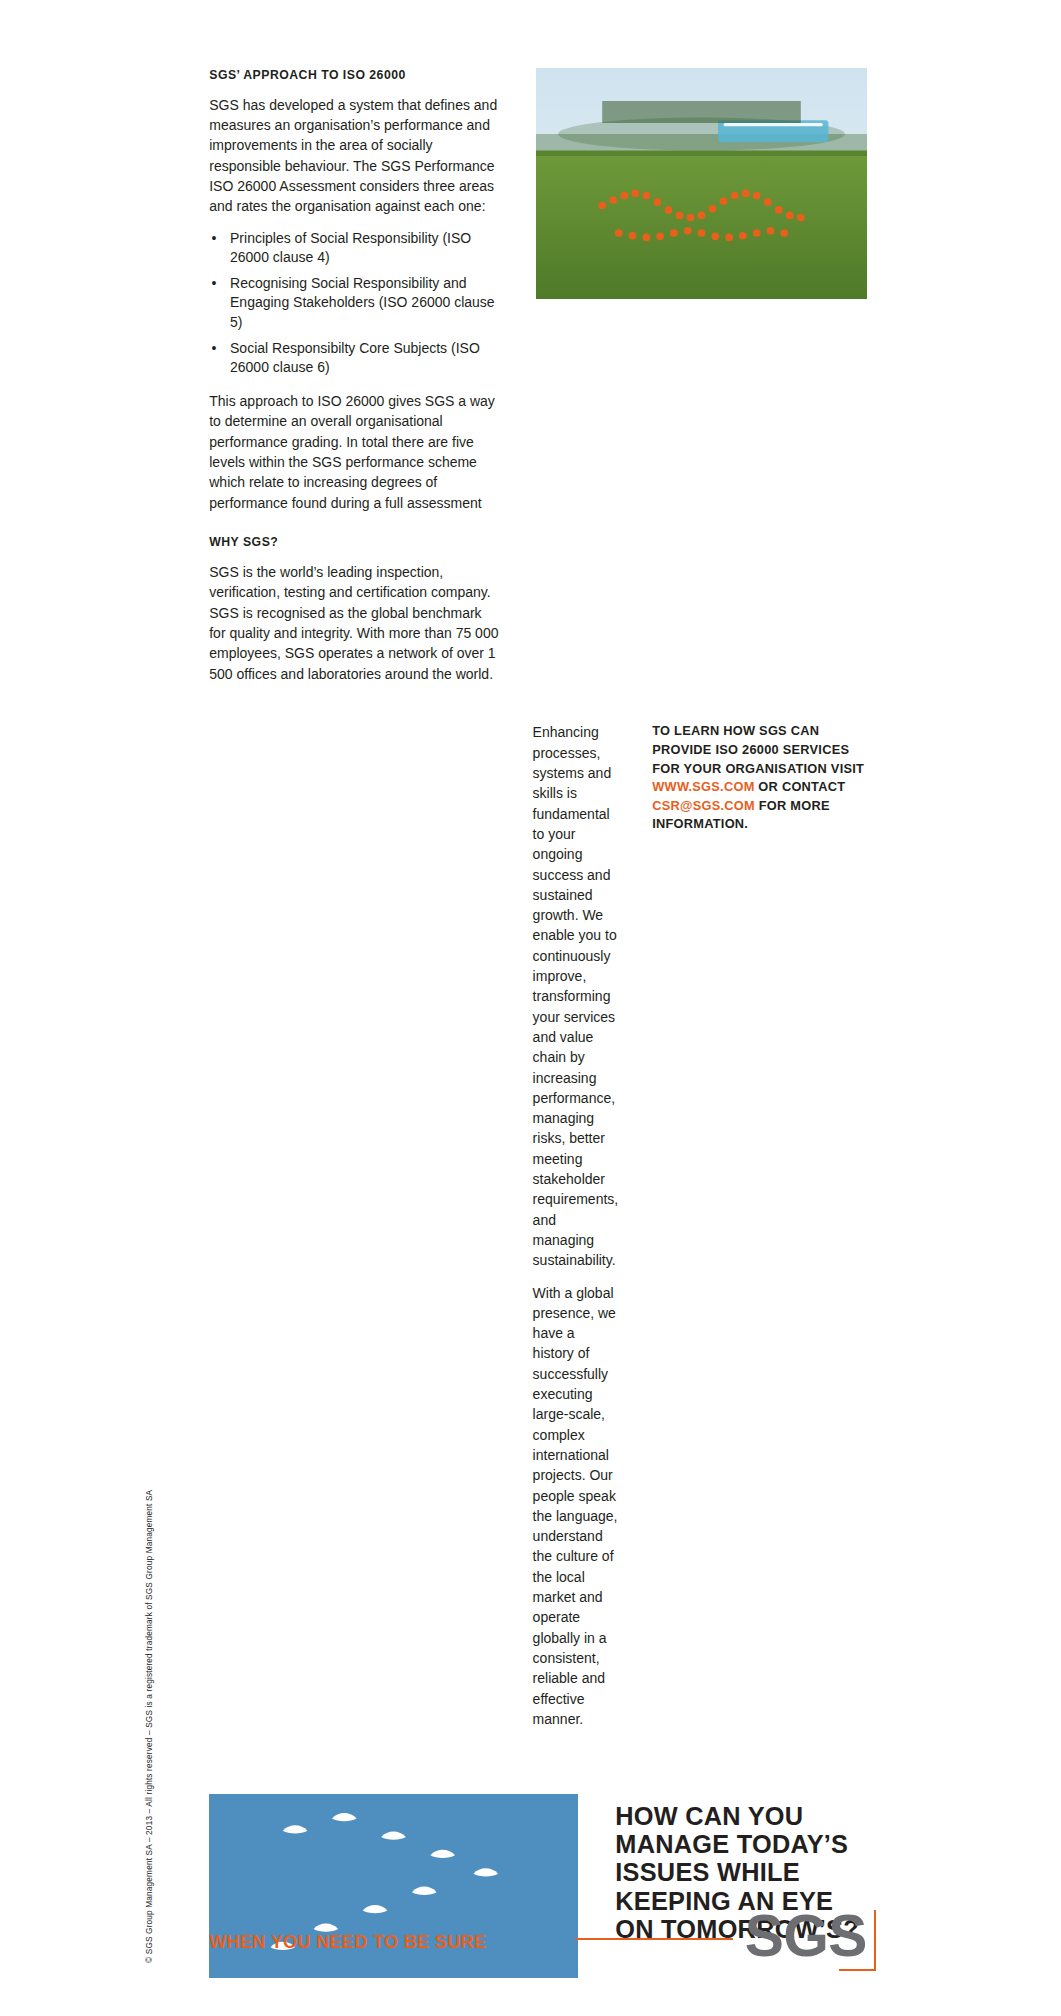© SGS Group Management SA – 2013 – All rights reserved – SGS is a registered trademark of SGS Group Management SA
SGS’ APPROACH TO ISO 26000
SGS has developed a system that defines and measures an organisation’s performance and improvements in the area of socially responsible behaviour. The SGS Performance ISO 26000 Assessment considers three areas and rates the organisation against each one:
Principles of Social Responsibility (ISO 26000 clause 4)
Recognising Social Responsibility and Engaging Stakeholders (ISO 26000 clause 5)
Social Responsibilty Core Subjects (ISO 26000 clause 6)
This approach to ISO 26000 gives SGS a way to determine an overall organisational performance grading. In total there are five levels within the SGS performance scheme which relate to increasing degrees of performance found during a full assessment
WHY SGS?
SGS is the world’s leading inspection, verification, testing and certification company. SGS is recognised as the global benchmark for quality and integrity. With more than 75 000 employees, SGS operates a network of over 1 500 offices and laboratories around the world.
Enhancing processes, systems and skills is fundamental to your ongoing success and sustained growth. We enable you to continuously improve, transforming your services and value chain by increasing performance, managing risks, better meeting stakeholder requirements, and managing sustainability.
With a global presence, we have a history of successfully executing large-scale, complex international projects. Our people speak the language, understand the culture of the local market and operate globally in a consistent, reliable and effective manner.
TO LEARN HOW SGS CAN PROVIDE ISO 26000 SERVICES FOR YOUR ORGANISATION VISIT WWW.SGS.COM OR CONTACT CSR@SGS.COM FOR MORE INFORMATION.
HOW CAN YOU MANAGE TODAY’S ISSUES WHILE KEEPING AN EYE ON TOMORROW’S?
WHEN YOU NEED TO BE SURE
SGS